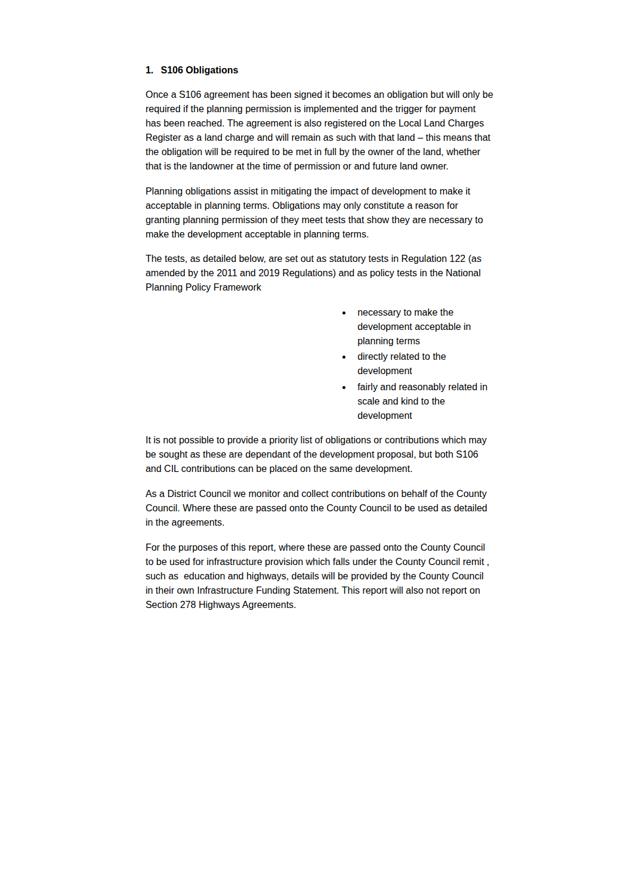1. S106 Obligations
Once a S106 agreement has been signed it becomes an obligation but will only be required if the planning permission is implemented and the trigger for payment has been reached. The agreement is also registered on the Local Land Charges Register as a land charge and will remain as such with that land – this means that the obligation will be required to be met in full by the owner of the land, whether that is the landowner at the time of permission or and future land owner.
Planning obligations assist in mitigating the impact of development to make it acceptable in planning terms. Obligations may only constitute a reason for granting planning permission of they meet tests that show they are necessary to make the development acceptable in planning terms.
The tests, as detailed below, are set out as statutory tests in Regulation 122 (as amended by the 2011 and 2019 Regulations) and as policy tests in the National Planning Policy Framework
necessary to make the development acceptable in planning terms
directly related to the development
fairly and reasonably related in scale and kind to the development
It is not possible to provide a priority list of obligations or contributions which may be sought as these are dependant of the development proposal, but both S106 and CIL contributions can be placed on the same development.
As a District Council we monitor and collect contributions on behalf of the County Council. Where these are passed onto the County Council to be used as detailed in the agreements.
For the purposes of this report, where these are passed onto the County Council to be used for infrastructure provision which falls under the County Council remit , such as education and highways, details will be provided by the County Council in their own Infrastructure Funding Statement. This report will also not report on Section 278 Highways Agreements.